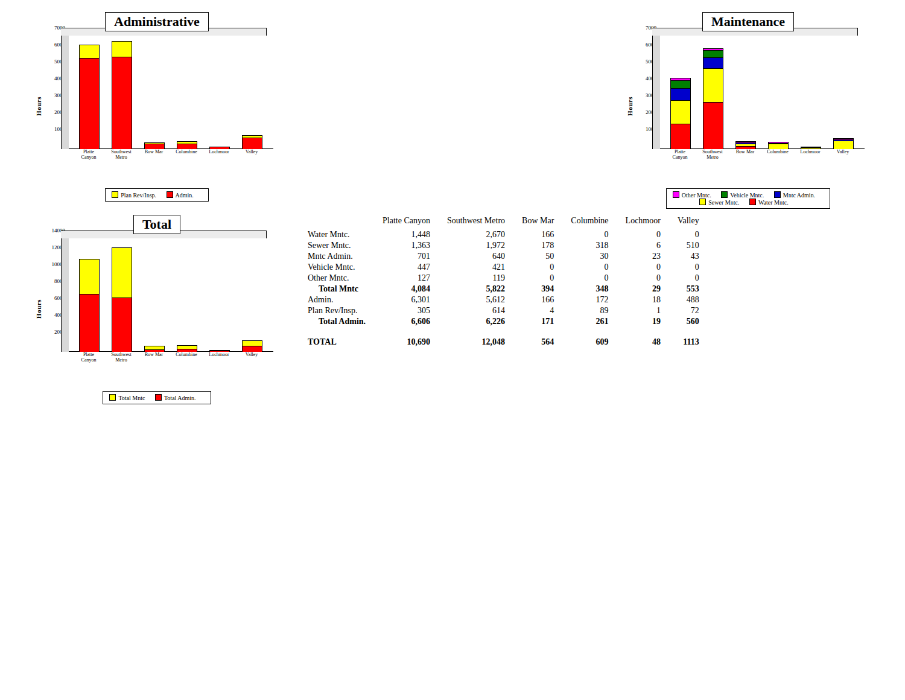Administrative
Hours
7000
6000
5000
4000
3000
2000
1000
0
Platte
Canyon Southwest
Metro Bow Mar Columbine Lochmoor Valley
Plan Rev/Insp. Admin.
Maintenance
Hours
7000
6000
5000
4000
3000
2000
1000
0
Platte
Canyon Southwest
Metro Bow Mar Columbine Lochmoor Valley
Other Mntc. Vehicle Mntc. Mntc Admin.
Sewer Mntc. Water Mntc.
Total
Hours
14000
12000
10000
8000
6000
4000
2000
0
Platte
Canyon Southwest
Metro Bow Mar Columbine Lochmoor Valley
Total Mntc Total Admin.
| | Platte Canyon | Southwest Metro | Bow Mar | Columbine | Lochmoor | Valley |
| --- | --- | --- | --- | --- | --- | --- |
| Water Mntc. | 1,448 | 2,670 | 166 | 0 | 0 | 0 |
| Sewer Mntc. | 1,363 | 1,972 | 178 | 318 | 6 | 510 |
| Mntc Admin. | 701 | 640 | 50 | 30 | 23 | 43 |
| Vehicle Mntc. | 447 | 421 | 0 | 0 | 0 | 0 |
| Other Mntc. | 127 | 119 | 0 | 0 | 0 | 0 |
| Total Mntc | 4,084 | 5,822 | 394 | 348 | 29 | 553 |
| Admin. | 6,301 | 5,612 | 166 | 172 | 18 | 488 |
| Plan Rev/Insp. | 305 | 614 | 4 | 89 | 1 | 72 |
| Total Admin. | 6,606 | 6,226 | 171 | 261 | 19 | 560 |
| TOTAL | 10,690 | 12,048 | 564 | 609 | 48 | 1113 |